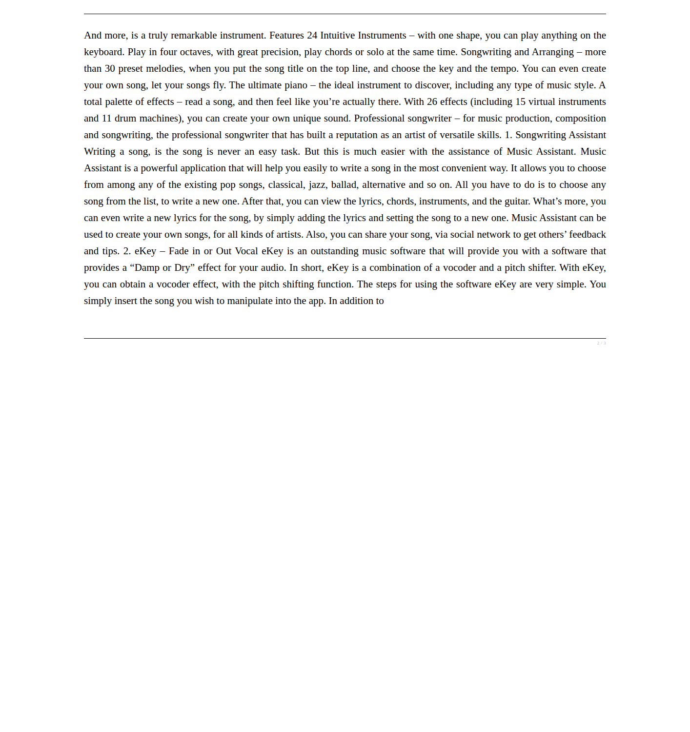And more, is a truly remarkable instrument. Features 24 Intuitive Instruments – with one shape, you can play anything on the keyboard. Play in four octaves, with great precision, play chords or solo at the same time. Songwriting and Arranging – more than 30 preset melodies, when you put the song title on the top line, and choose the key and the tempo. You can even create your own song, let your songs fly. The ultimate piano – the ideal instrument to discover, including any type of music style. A total palette of effects – read a song, and then feel like you’re actually there. With 26 effects (including 15 virtual instruments and 11 drum machines), you can create your own unique sound. Professional songwriter – for music production, composition and songwriting, the professional songwriter that has built a reputation as an artist of versatile skills. 1. Songwriting Assistant Writing a song, is the song is never an easy task. But this is much easier with the assistance of Music Assistant. Music Assistant is a powerful application that will help you easily to write a song in the most convenient way. It allows you to choose from among any of the existing pop songs, classical, jazz, ballad, alternative and so on. All you have to do is to choose any song from the list, to write a new one. After that, you can view the lyrics, chords, instruments, and the guitar. What’s more, you can even write a new lyrics for the song, by simply adding the lyrics and setting the song to a new one. Music Assistant can be used to create your own songs, for all kinds of artists. Also, you can share your song, via social network to get others’ feedback and tips. 2. eKey – Fade in or Out Vocal eKey is an outstanding music software that will provide you with a software that provides a “Damp or Dry” effect for your audio. In short, eKey is a combination of a vocoder and a pitch shifter. With eKey, you can obtain a vocoder effect, with the pitch shifting function. The steps for using the software eKey are very simple. You simply insert the song you wish to manipulate into the app. In addition to
2 / 3